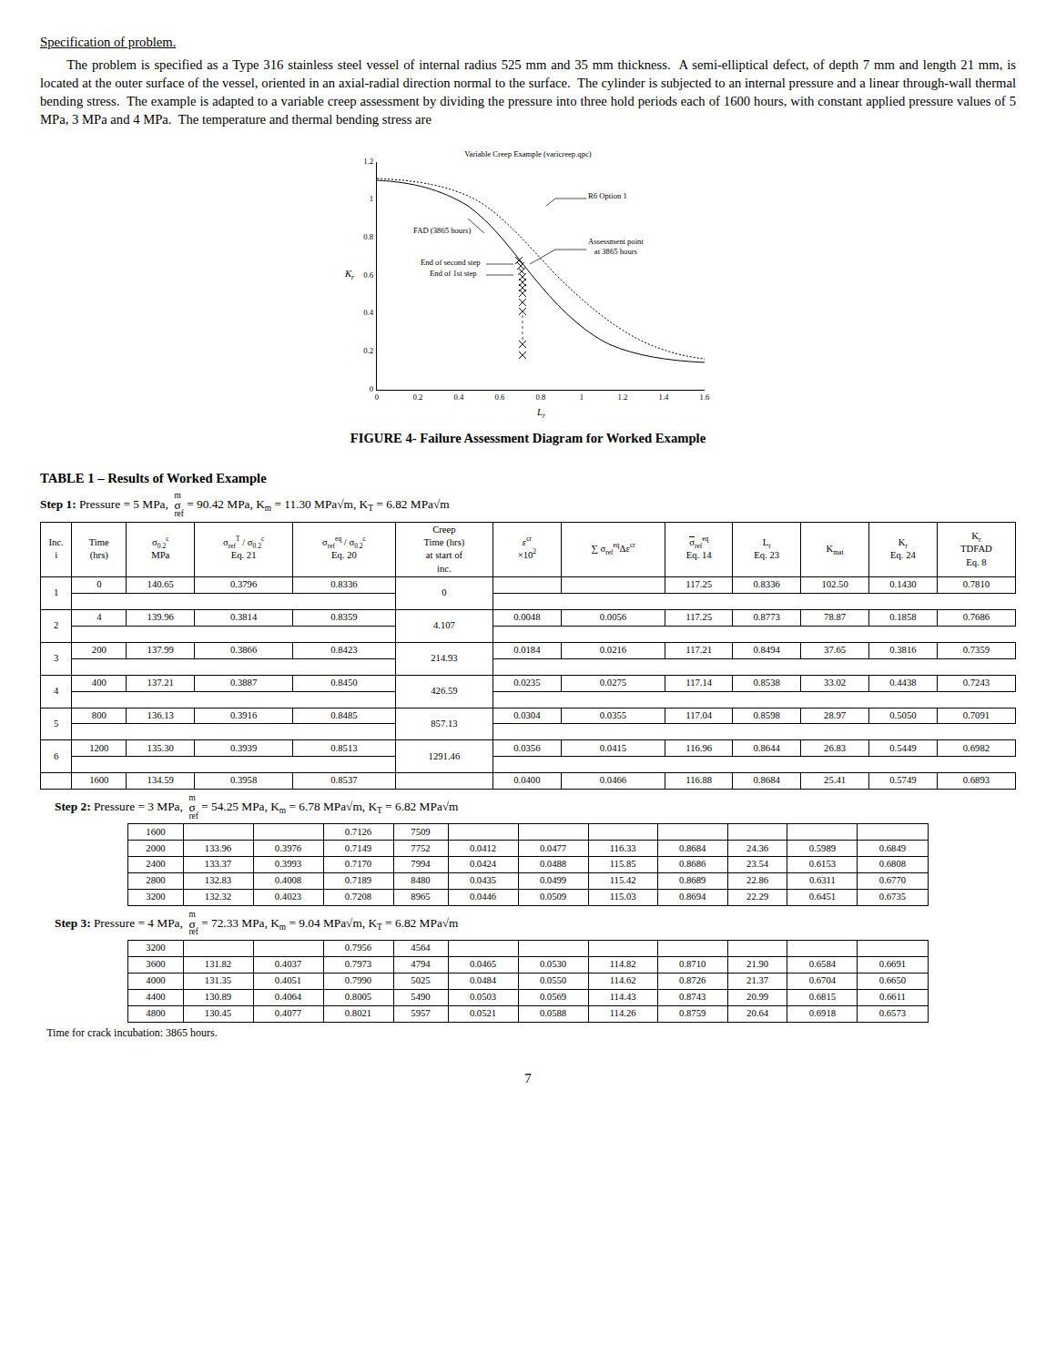Specification of problem.
The problem is specified as a Type 316 stainless steel vessel of internal radius 525 mm and 35 mm thickness. A semi-elliptical defect, of depth 7 mm and length 21 mm, is located at the outer surface of the vessel, oriented in an axial-radial direction normal to the surface. The cylinder is subjected to an internal pressure and a linear through-wall thermal bending stress. The example is adapted to a variable creep assessment by dividing the pressure into three hold periods each of 1600 hours, with constant applied pressure values of 5 MPa, 3 MPa and 4 MPa. The temperature and thermal bending stress are
Variable Creep Example (varicreep.qpc)
1.2
1
0.8
0.6
0.4
0.2
0
0
0.2
0.4
0.6
0.8
1
1.2
1.4
1.6
R6 Option 1
FAD (3865 hours)
Assessment point
at 3865 hours
End of second step
End of 1st step
Kr
Lr
FIGURE 4- Failure Assessment Diagram for Worked Example
TABLE 1 – Results of Worked Example
Step 1: Pressure = 5 MPa, mσref = 90.42 MPa, Km = 11.30 MPa√m, KT = 6.82 MPa√m
| Inc. i | Time (hrs) | σ 0.2 c MPa | σ ref T / σ 0.2 c Eq. 21 | σ ref eq / σ 0.2 c Eq. 20 | Creep Time (hrs) at start of inc. | ε cr ×10 2 | ∑ σ ref eq Δε cr | σ ref eq Eq. 14 | L r Eq. 23 | K mat | K r Eq. 24 | K r TDFAD Eq. 8 |
| --- | --- | --- | --- | --- | --- | --- | --- | --- | --- | --- | --- | --- |
| 1 | 0 | 140.65 | 0.3796 | 0.8336 | 0 | | | 117.25 | 0.8336 | 102.50 | 0.1430 | 0.7810 |
| 2 | 4 | 139.96 | 0.3814 | 0.8359 | 4.107 | 0.0048 | 0.0056 | 117.25 | 0.8773 | 78.87 | 0.1858 | 0.7686 |
| 3 | 200 | 137.99 | 0.3866 | 0.8423 | 214.93 | 0.0184 | 0.0216 | 117.21 | 0.8494 | 37.65 | 0.3816 | 0.7359 |
| 4 | 400 | 137.21 | 0.3887 | 0.8450 | 426.59 | 0.0235 | 0.0275 | 117.14 | 0.8538 | 33.02 | 0.4438 | 0.7243 |
| 5 | 800 | 136.13 | 0.3916 | 0.8485 | 857.13 | 0.0304 | 0.0355 | 117.04 | 0.8598 | 28.97 | 0.5050 | 0.7091 |
| 6 | 1200 | 135.30 | 0.3939 | 0.8513 | 1291.46 | 0.0356 | 0.0415 | 116.96 | 0.8644 | 26.83 | 0.5449 | 0.6982 |
| | 1600 | 134.59 | 0.3958 | 0.8537 | | 0.0400 | 0.0466 | 116.88 | 0.8684 | 25.41 | 0.5749 | 0.6893 |
Step 2: Pressure = 3 MPa, mσref = 54.25 MPa, Km = 6.78 MPa√m, KT = 6.82 MPa√m
| 1600 | | | 0.7126 | 7509 | | | | | | | |
| 2000 | 133.96 | 0.3976 | 0.7149 | 7752 | 0.0412 | 0.0477 | 116.33 | 0.8684 | 24.36 | 0.5989 | 0.6849 |
| 2400 | 133.37 | 0.3993 | 0.7170 | 7994 | 0.0424 | 0.0488 | 115.85 | 0.8686 | 23.54 | 0.6153 | 0.6808 |
| 2800 | 132.83 | 0.4008 | 0.7189 | 8480 | 0.0435 | 0.0499 | 115.42 | 0.8689 | 22.86 | 0.6311 | 0.6770 |
| 3200 | 132.32 | 0.4023 | 0.7208 | 8965 | 0.0446 | 0.0509 | 115.03 | 0.8694 | 22.29 | 0.6451 | 0.6735 |
Step 3: Pressure = 4 MPa, mσref = 72.33 MPa, Km = 9.04 MPa√m, KT = 6.82 MPa√m
| 3200 | | | 0.7956 | 4564 | | | | | | | |
| 3600 | 131.82 | 0.4037 | 0.7973 | 4794 | 0.0465 | 0.0530 | 114.82 | 0.8710 | 21.90 | 0.6584 | 0.6691 |
| 4000 | 131.35 | 0.4051 | 0.7990 | 5025 | 0.0484 | 0.0550 | 114.62 | 0.8726 | 21.37 | 0.6704 | 0.6650 |
| 4400 | 130.89 | 0.4064 | 0.8005 | 5490 | 0.0503 | 0.0569 | 114.43 | 0.8743 | 20.99 | 0.6815 | 0.6611 |
| 4800 | 130.45 | 0.4077 | 0.8021 | 5957 | 0.0521 | 0.0588 | 114.26 | 0.8759 | 20.64 | 0.6918 | 0.6573 |
Time for crack incubation: 3865 hours.
7